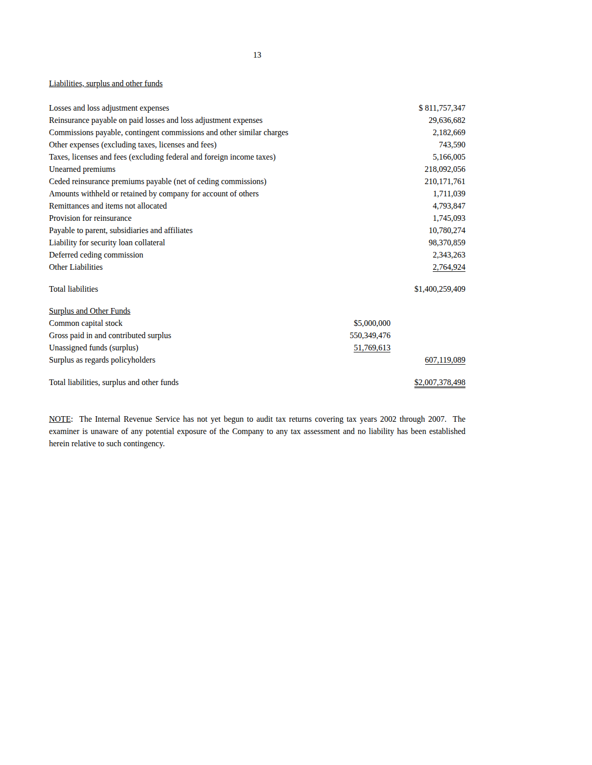13
Liabilities, surplus and other funds
| Losses and loss adjustment expenses | | $ 811,757,347 |
| Reinsurance payable on paid losses and loss adjustment expenses | | 29,636,682 |
| Commissions payable, contingent commissions and other similar charges | | 2,182,669 |
| Other expenses (excluding taxes, licenses and fees) | | 743,590 |
| Taxes, licenses and fees (excluding federal and foreign income taxes) | | 5,166,005 |
| Unearned premiums | | 218,092,056 |
| Ceded reinsurance premiums payable (net of ceding commissions) | | 210,171,761 |
| Amounts withheld or retained by company for account of others | | 1,711,039 |
| Remittances and items not allocated | | 4,793,847 |
| Provision for reinsurance | | 1,745,093 |
| Payable to parent, subsidiaries and affiliates | | 10,780,274 |
| Liability for security loan collateral | | 98,370,859 |
| Deferred ceding commission | | 2,343,263 |
| Other Liabilities | | 2,764,924 |
| Total liabilities | | $1,400,259,409 |
| Surplus and Other Funds | | |
| Common capital stock | $5,000,000 | |
| Gross paid in and contributed surplus | 550,349,476 | |
| Unassigned funds (surplus) | 51,769,613 | |
| Surplus as regards policyholders | | 607,119,089 |
| Total liabilities, surplus and other funds | | $2,007,378,498 |
NOTE: The Internal Revenue Service has not yet begun to audit tax returns covering tax years 2002 through 2007. The examiner is unaware of any potential exposure of the Company to any tax assessment and no liability has been established herein relative to such contingency.